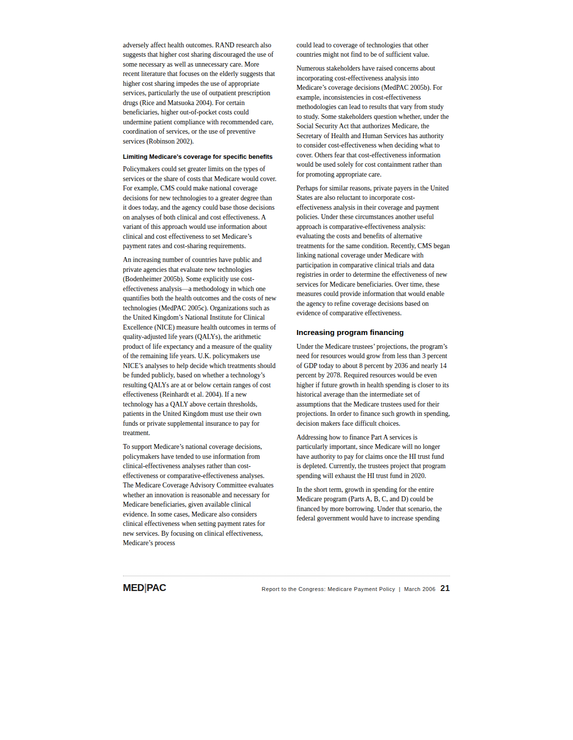adversely affect health outcomes. RAND research also suggests that higher cost sharing discouraged the use of some necessary as well as unnecessary care. More recent literature that focuses on the elderly suggests that higher cost sharing impedes the use of appropriate services, particularly the use of outpatient prescription drugs (Rice and Matsuoka 2004). For certain beneficiaries, higher out-of-pocket costs could undermine patient compliance with recommended care, coordination of services, or the use of preventive services (Robinson 2002).
Limiting Medicare’s coverage for specific benefits
Policymakers could set greater limits on the types of services or the share of costs that Medicare would cover. For example, CMS could make national coverage decisions for new technologies to a greater degree than it does today, and the agency could base those decisions on analyses of both clinical and cost effectiveness. A variant of this approach would use information about clinical and cost effectiveness to set Medicare’s payment rates and cost-sharing requirements.
An increasing number of countries have public and private agencies that evaluate new technologies (Bodenheimer 2005b). Some explicitly use cost-effectiveness analysis—a methodology in which one quantifies both the health outcomes and the costs of new technologies (MedPAC 2005c). Organizations such as the United Kingdom’s National Institute for Clinical Excellence (NICE) measure health outcomes in terms of quality-adjusted life years (QALYs), the arithmetic product of life expectancy and a measure of the quality of the remaining life years. U.K. policymakers use NICE’s analyses to help decide which treatments should be funded publicly, based on whether a technology’s resulting QALYs are at or below certain ranges of cost effectiveness (Reinhardt et al. 2004). If a new technology has a QALY above certain thresholds, patients in the United Kingdom must use their own funds or private supplemental insurance to pay for treatment.
To support Medicare’s national coverage decisions, policymakers have tended to use information from clinical-effectiveness analyses rather than cost-effectiveness or comparative-effectiveness analyses. The Medicare Coverage Advisory Committee evaluates whether an innovation is reasonable and necessary for Medicare beneficiaries, given available clinical evidence. In some cases, Medicare also considers clinical effectiveness when setting payment rates for new services. By focusing on clinical effectiveness, Medicare’s process
could lead to coverage of technologies that other countries might not find to be of sufficient value.
Numerous stakeholders have raised concerns about incorporating cost-effectiveness analysis into Medicare’s coverage decisions (MedPAC 2005b). For example, inconsistencies in cost-effectiveness methodologies can lead to results that vary from study to study. Some stakeholders question whether, under the Social Security Act that authorizes Medicare, the Secretary of Health and Human Services has authority to consider cost-effectiveness when deciding what to cover. Others fear that cost-effectiveness information would be used solely for cost containment rather than for promoting appropriate care.
Perhaps for similar reasons, private payers in the United States are also reluctant to incorporate cost-effectiveness analysis in their coverage and payment policies. Under these circumstances another useful approach is comparative-effectiveness analysis: evaluating the costs and benefits of alternative treatments for the same condition. Recently, CMS began linking national coverage under Medicare with participation in comparative clinical trials and data registries in order to determine the effectiveness of new services for Medicare beneficiaries. Over time, these measures could provide information that would enable the agency to refine coverage decisions based on evidence of comparative effectiveness.
Increasing program financing
Under the Medicare trustees’ projections, the program’s need for resources would grow from less than 3 percent of GDP today to about 8 percent by 2036 and nearly 14 percent by 2078. Required resources would be even higher if future growth in health spending is closer to its historical average than the intermediate set of assumptions that the Medicare trustees used for their projections. In order to finance such growth in spending, decision makers face difficult choices.
Addressing how to finance Part A services is particularly important, since Medicare will no longer have authority to pay for claims once the HI trust fund is depleted. Currently, the trustees project that program spending will exhaust the HI trust fund in 2020.
In the short term, growth in spending for the entire Medicare program (Parts A, B, C, and D) could be financed by more borrowing. Under that scenario, the federal government would have to increase spending
MED|PAC
Report to the Congress: Medicare Payment Policy | March 2006 21